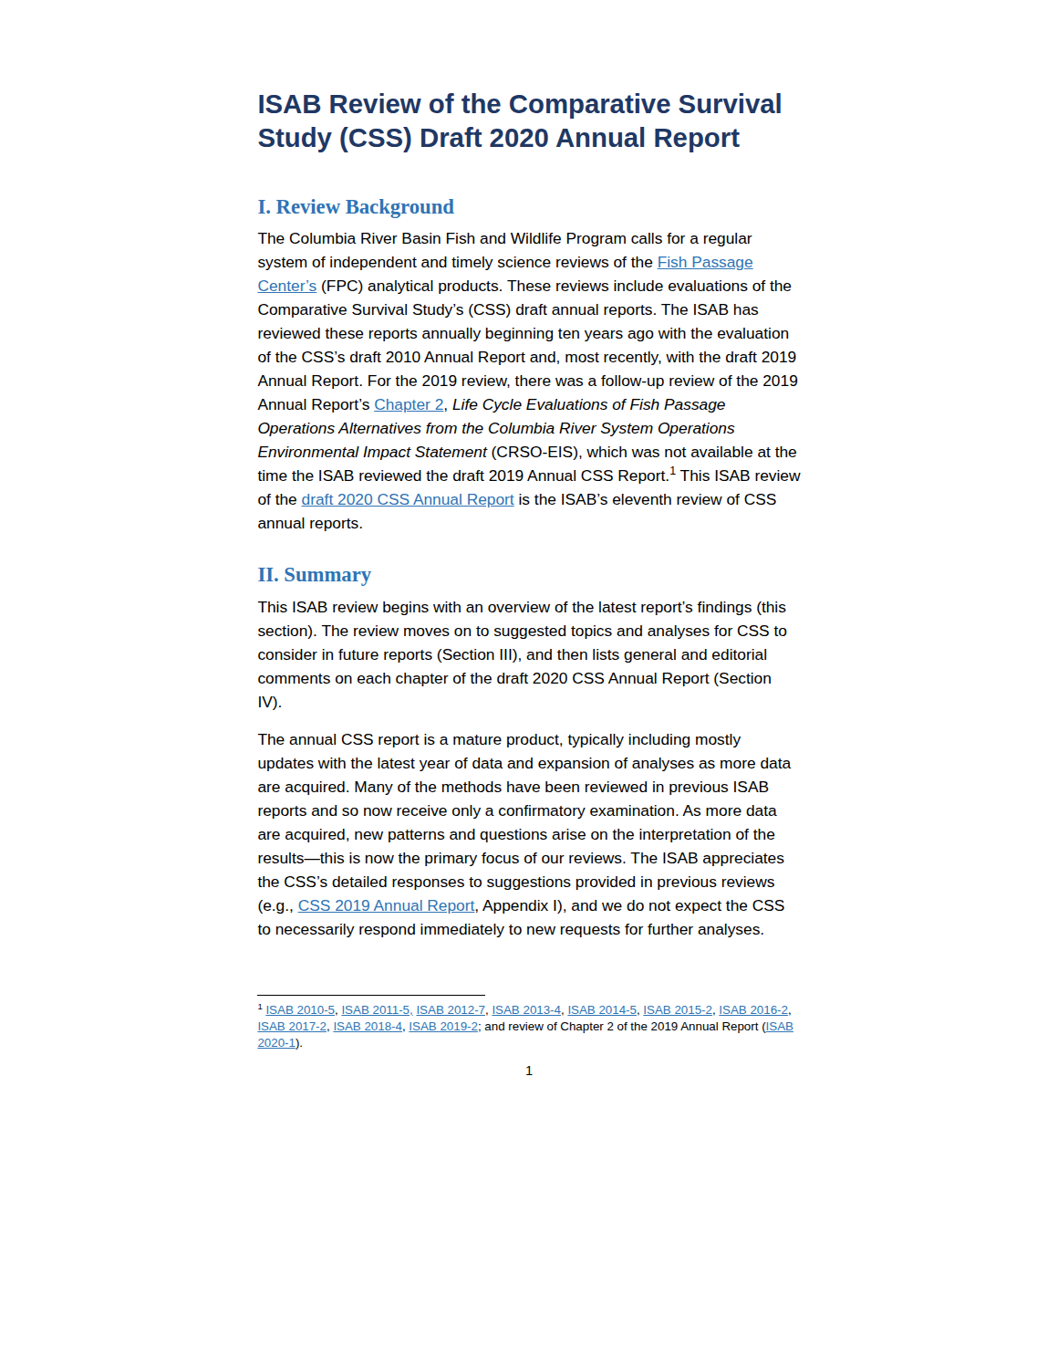ISAB Review of the Comparative Survival Study (CSS) Draft 2020 Annual Report
I. Review Background
The Columbia River Basin Fish and Wildlife Program calls for a regular system of independent and timely science reviews of the Fish Passage Center’s (FPC) analytical products. These reviews include evaluations of the Comparative Survival Study’s (CSS) draft annual reports. The ISAB has reviewed these reports annually beginning ten years ago with the evaluation of the CSS’s draft 2010 Annual Report and, most recently, with the draft 2019 Annual Report. For the 2019 review, there was a follow-up review of the 2019 Annual Report’s Chapter 2, Life Cycle Evaluations of Fish Passage Operations Alternatives from the Columbia River System Operations Environmental Impact Statement (CRSO-EIS), which was not available at the time the ISAB reviewed the draft 2019 Annual CSS Report.1 This ISAB review of the draft 2020 CSS Annual Report is the ISAB’s eleventh review of CSS annual reports.
II. Summary
This ISAB review begins with an overview of the latest report’s findings (this section). The review moves on to suggested topics and analyses for CSS to consider in future reports (Section III), and then lists general and editorial comments on each chapter of the draft 2020 CSS Annual Report (Section IV).
The annual CSS report is a mature product, typically including mostly updates with the latest year of data and expansion of analyses as more data are acquired. Many of the methods have been reviewed in previous ISAB reports and so now receive only a confirmatory examination. As more data are acquired, new patterns and questions arise on the interpretation of the results—this is now the primary focus of our reviews. The ISAB appreciates the CSS’s detailed responses to suggestions provided in previous reviews (e.g., CSS 2019 Annual Report, Appendix I), and we do not expect the CSS to necessarily respond immediately to new requests for further analyses.
1 ISAB 2010-5, ISAB 2011-5, ISAB 2012-7, ISAB 2013-4, ISAB 2014-5, ISAB 2015-2, ISAB 2016-2, ISAB 2017-2, ISAB 2018-4, ISAB 2019-2; and review of Chapter 2 of the 2019 Annual Report (ISAB 2020-1).
1